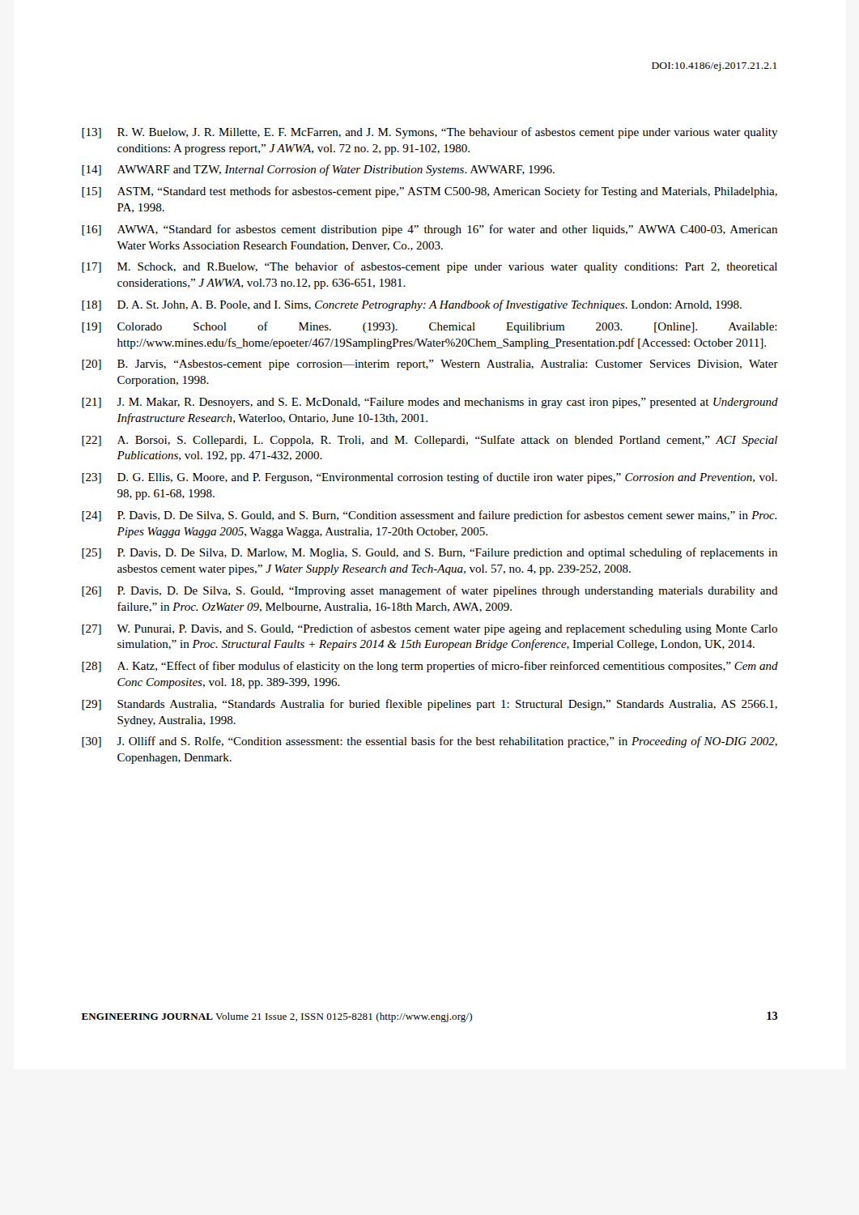DOI:10.4186/ej.2017.21.2.1
[13] R. W. Buelow, J. R. Millette, E. F. McFarren, and J. M. Symons, “The behaviour of asbestos cement pipe under various water quality conditions: A progress report,” J AWWA, vol. 72 no. 2, pp. 91-102, 1980.
[14] AWWARF and TZW, Internal Corrosion of Water Distribution Systems. AWWARF, 1996.
[15] ASTM, “Standard test methods for asbestos-cement pipe,” ASTM C500-98, American Society for Testing and Materials, Philadelphia, PA, 1998.
[16] AWWA, “Standard for asbestos cement distribution pipe 4” through 16” for water and other liquids,” AWWA C400-03, American Water Works Association Research Foundation, Denver, Co., 2003.
[17] M. Schock, and R.Buelow, “The behavior of asbestos-cement pipe under various water quality conditions: Part 2, theoretical considerations,” J AWWA, vol.73 no.12, pp. 636-651, 1981.
[18] D. A. St. John, A. B. Poole, and I. Sims, Concrete Petrography: A Handbook of Investigative Techniques. London: Arnold, 1998.
[19] Colorado School of Mines. (1993). Chemical Equilibrium 2003. [Online]. Available: http://www.mines.edu/fs_home/epoeter/467/19SamplingPres/Water%20Chem_Sampling_Presentation.pdf [Accessed: October 2011].
[20] B. Jarvis, “Asbestos-cement pipe corrosion—interim report,” Western Australia, Australia: Customer Services Division, Water Corporation, 1998.
[21] J. M. Makar, R. Desnoyers, and S. E. McDonald, “Failure modes and mechanisms in gray cast iron pipes,” presented at Underground Infrastructure Research, Waterloo, Ontario, June 10-13th, 2001.
[22] A. Borsoi, S. Collepardi, L. Coppola, R. Troli, and M. Collepardi, “Sulfate attack on blended Portland cement,” ACI Special Publications, vol. 192, pp. 471-432, 2000.
[23] D. G. Ellis, G. Moore, and P. Ferguson, “Environmental corrosion testing of ductile iron water pipes,” Corrosion and Prevention, vol. 98, pp. 61-68, 1998.
[24] P. Davis, D. De Silva, S. Gould, and S. Burn, “Condition assessment and failure prediction for asbestos cement sewer mains,” in Proc. Pipes Wagga Wagga 2005, Wagga Wagga, Australia, 17-20th October, 2005.
[25] P. Davis, D. De Silva, D. Marlow, M. Moglia, S. Gould, and S. Burn, “Failure prediction and optimal scheduling of replacements in asbestos cement water pipes,” J Water Supply Research and Tech-Aqua, vol. 57, no. 4, pp. 239-252, 2008.
[26] P. Davis, D. De Silva, S. Gould, “Improving asset management of water pipelines through understanding materials durability and failure,” in Proc. OzWater 09, Melbourne, Australia, 16-18th March, AWA, 2009.
[27] W. Punurai, P. Davis, and S. Gould, “Prediction of asbestos cement water pipe ageing and replacement scheduling using Monte Carlo simulation,” in Proc. Structural Faults + Repairs 2014 & 15th European Bridge Conference, Imperial College, London, UK, 2014.
[28] A. Katz, “Effect of fiber modulus of elasticity on the long term properties of micro-fiber reinforced cementitious composites,” Cem and Conc Composites, vol. 18, pp. 389-399, 1996.
[29] Standards Australia, “Standards Australia for buried flexible pipelines part 1: Structural Design,” Standards Australia, AS 2566.1, Sydney, Australia, 1998.
[30] J. Olliff and S. Rolfe, “Condition assessment: the essential basis for the best rehabilitation practice,” in Proceeding of NO-DIG 2002, Copenhagen, Denmark.
ENGINEERING JOURNAL Volume 21 Issue 2, ISSN 0125-8281 (http://www.engj.org/)
13